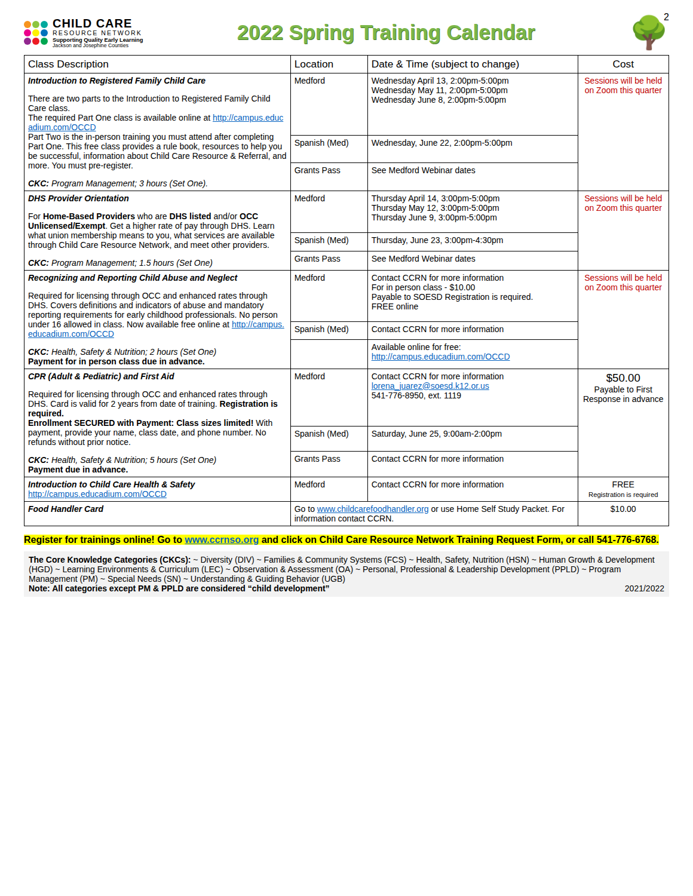2
CHILD CARE
RESOURCE NETWORK
Supporting Quality Early Learning
Jackson and Josephine Counties
2022 Spring Training Calendar
🌳
| Class Description | Location | Date & Time (subject to change) | Cost |
| --- | --- | --- | --- |
| Introduction to Registered Family Child Care There are two parts to the Introduction to Registered Family Child Care class. The required Part One class is available online at http://campus.educadium.com/OCCD Part Two is the in-person training you must attend after completing Part One. This free class provides a rule book, resources to help you be successful, information about Child Care Resource & Referral, and more. You must pre-register. CKC: Program Management; 3 hours (Set One). | Medford | Wednesday April 13, 2:00pm-5:00pm Wednesday May 11, 2:00pm-5:00pm Wednesday June 8, 2:00pm-5:00pm | Sessions will be held on Zoom this quarter |
| Spanish (Med) | Wednesday, June 22, 2:00pm-5:00pm |
| Grants Pass | See Medford Webinar dates |
| DHS Provider Orientation For Home-Based Providers who are DHS listed and/or OCC Unlicensed/Exempt . Get a higher rate of pay through DHS. Learn what union membership means to you, what services are available through Child Care Resource Network, and meet other providers. CKC: Program Management; 1.5 hours (Set One) | Medford | Thursday April 14, 3:00pm-5:00pm Thursday May 12, 3:00pm-5:00pm Thursday June 9, 3:00pm-5:00pm | Sessions will be held on Zoom this quarter |
| Spanish (Med) | Thursday, June 23, 3:00pm-4:30pm |
| Grants Pass | See Medford Webinar dates |
| Recognizing and Reporting Child Abuse and Neglect Required for licensing through OCC and enhanced rates through DHS. Covers definitions and indicators of abuse and mandatory reporting requirements for early childhood professionals. No person under 16 allowed in class. Now available free online at http://campus.educadium.com/OCCD CKC: Health, Safety & Nutrition; 2 hours (Set One) Payment for in person class due in advance. | Medford | Contact CCRN for more information For in person class - $10.00 Payable to SOESD Registration is required. FREE online | Sessions will be held on Zoom this quarter |
| Spanish (Med) | Contact CCRN for more information |
| | Available online for free: http://campus.educadium.com/OCCD |
| CPR (Adult & Pediatric) and First Aid Required for licensing through OCC and enhanced rates through DHS. Card is valid for 2 years from date of training. Registration is required. Enrollment SECURED with Payment: Class sizes limited! With payment, provide your name, class date, and phone number. No refunds without prior notice. CKC: Health, Safety & Nutrition; 5 hours (Set One) Payment due in advance. | Medford | Contact CCRN for more information lorena_juarez@soesd.k12.or.us 541-776-8950, ext. 1119 | $50.00 Payable to First Response in advance |
| Spanish (Med) | Saturday, June 25, 9:00am-2:00pm |
| Grants Pass | Contact CCRN for more information |
| Introduction to Child Care Health & Safety http://campus.educadium.com/OCCD | Medford | Contact CCRN for more information | FREE Registration is required |
| Food Handler Card | Go to www.childcarefoodhandler.org or use Home Self Study Packet. For information contact CCRN. | $10.00 |
Register for trainings online! Go to www.ccrnso.org and click on Child Care Resource Network Training Request Form, or call 541-776-6768.
The Core Knowledge Categories (CKCs): ~ Diversity (DIV) ~ Families & Community Systems (FCS) ~ Health, Safety, Nutrition (HSN) ~ Human Growth & Development (HGD) ~ Learning Environments & Curriculum (LEC) ~ Observation & Assessment (OA) ~ Personal, Professional & Leadership Development (PPLD) ~ Program Management (PM) ~ Special Needs (SN) ~ Understanding & Guiding Behavior (UGB)
Note: All categories except PM & PPLD are considered “child development” 2021/2022